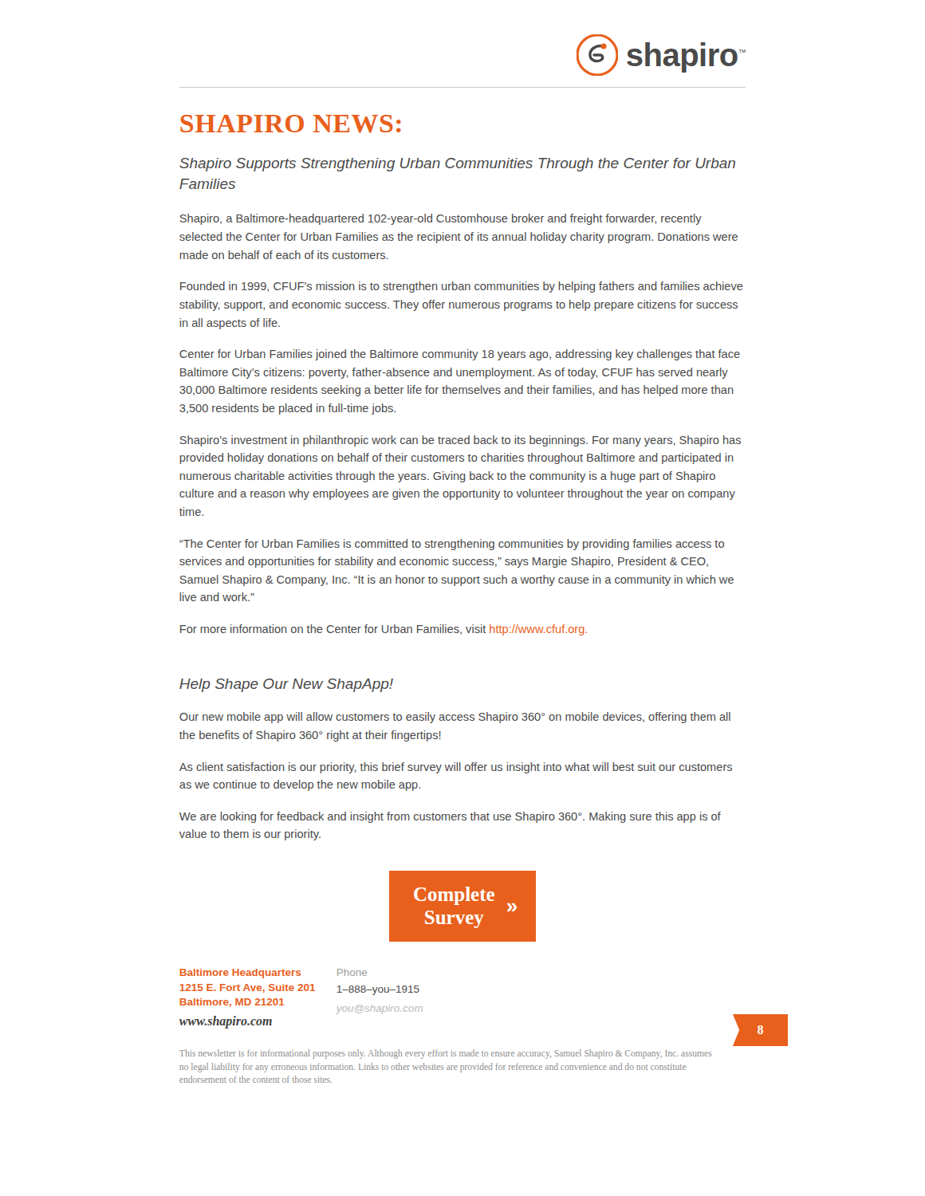shapiro™
SHAPIRO NEWS:
Shapiro Supports Strengthening Urban Communities Through the Center for Urban Families
Shapiro, a Baltimore-headquartered 102-year-old Customhouse broker and freight forwarder, recently selected the Center for Urban Families as the recipient of its annual holiday charity program. Donations were made on behalf of each of its customers.
Founded in 1999, CFUF’s mission is to strengthen urban communities by helping fathers and families achieve stability, support, and economic success. They offer numerous programs to help prepare citizens for success in all aspects of life.
Center for Urban Families joined the Baltimore community 18 years ago, addressing key challenges that face Baltimore City’s citizens: poverty, father-absence and unemployment. As of today, CFUF has served nearly 30,000 Baltimore residents seeking a better life for themselves and their families, and has helped more than 3,500 residents be placed in full-time jobs.
Shapiro’s investment in philanthropic work can be traced back to its beginnings. For many years, Shapiro has provided holiday donations on behalf of their customers to charities throughout Baltimore and participated in numerous charitable activities through the years. Giving back to the community is a huge part of Shapiro culture and a reason why employees are given the opportunity to volunteer throughout the year on company time.
“The Center for Urban Families is committed to strengthening communities by providing families access to services and opportunities for stability and economic success,” says Margie Shapiro, President & CEO, Samuel Shapiro & Company, Inc. “It is an honor to support such a worthy cause in a community in which we live and work.”
For more information on the Center for Urban Families, visit http://www.cfuf.org.
Help Shape Our New ShapApp!
Our new mobile app will allow customers to easily access Shapiro 360° on mobile devices, offering them all the benefits of Shapiro 360° right at their fingertips!
As client satisfaction is our priority, this brief survey will offer us insight into what will best suit our customers as we continue to develop the new mobile app.
We are looking for feedback and insight from customers that use Shapiro 360°. Making sure this app is of value to them is our priority.
Complete
Survey »
Baltimore Headquarters
1215 E. Fort Ave, Suite 201
Baltimore, MD 21201 www.shapiro.com
Phone 1–888–you–1915 you@shapiro.com
8
This newsletter is for informational purposes only. Although every effort is made to ensure accuracy, Samuel Shapiro & Company, Inc. assumes no legal liability for any erroneous information. Links to other websites are provided for reference and convenience and do not constitute endorsement of the content of those sites.